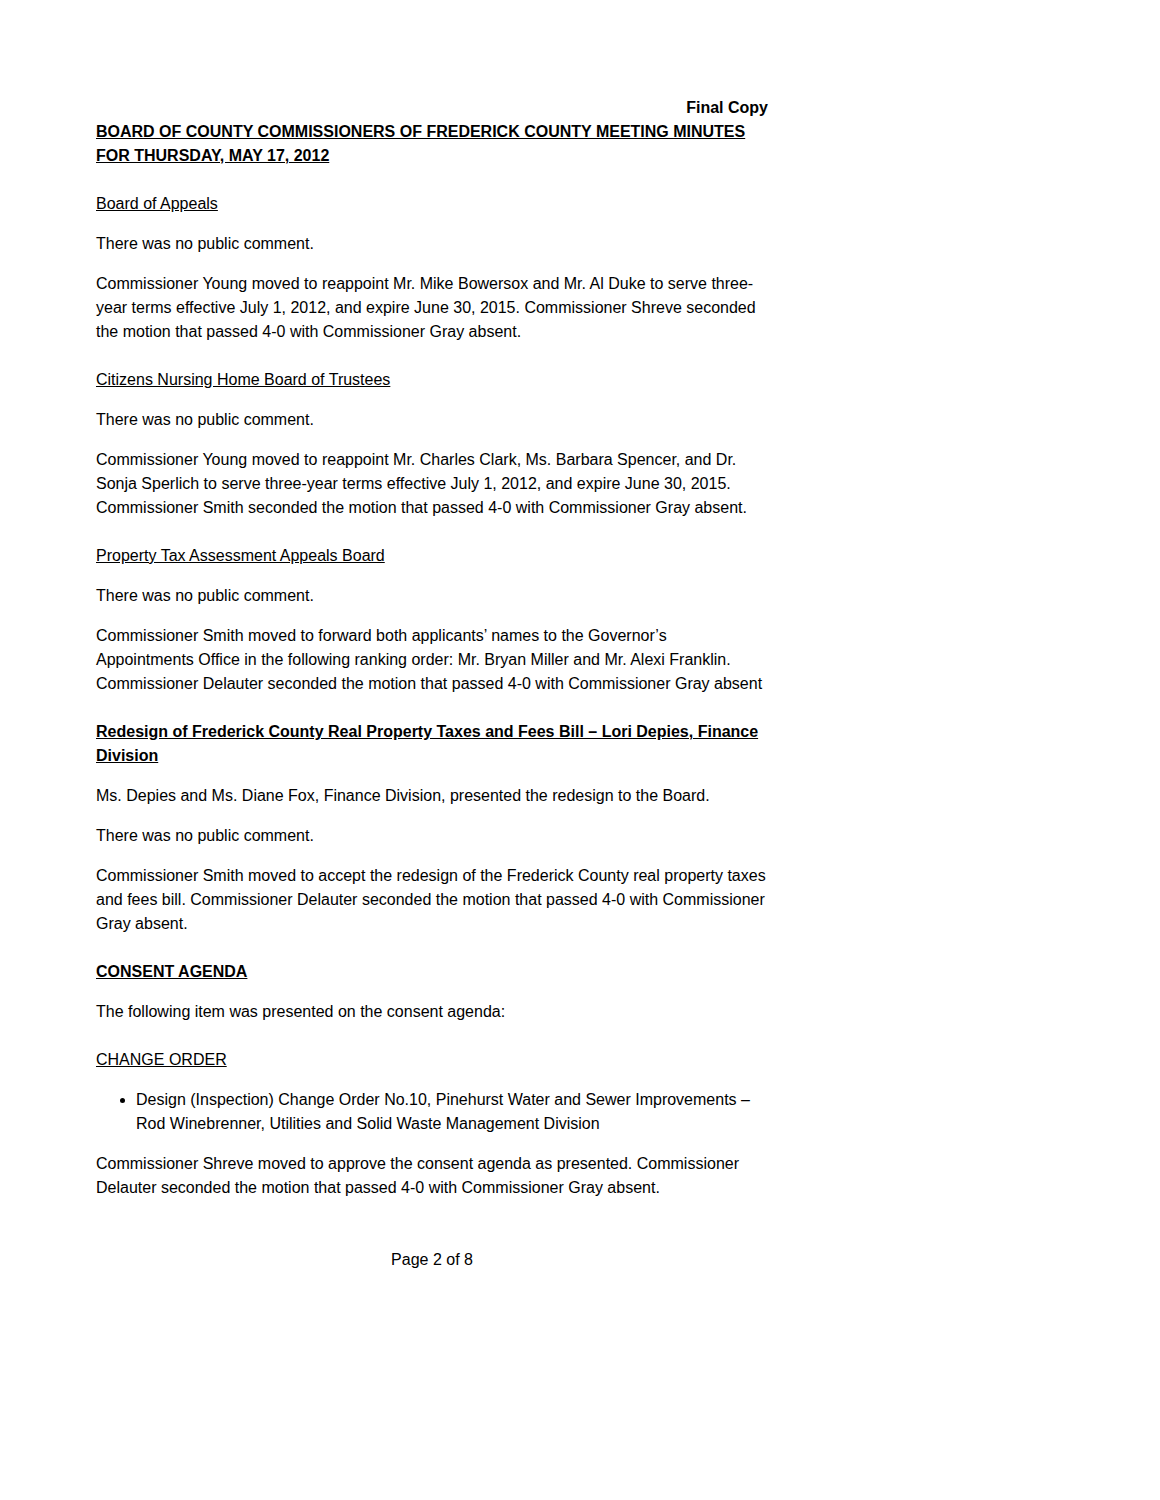Final Copy
BOARD OF COUNTY COMMISSIONERS OF FREDERICK COUNTY MEETING MINUTES FOR THURSDAY, MAY 17, 2012
Board of Appeals
There was no public comment.
Commissioner Young moved to reappoint Mr. Mike Bowersox and Mr. Al Duke to serve three-year terms effective July 1, 2012, and expire June 30, 2015. Commissioner Shreve seconded the motion that passed 4-0 with Commissioner Gray absent.
Citizens Nursing Home Board of Trustees
There was no public comment.
Commissioner Young moved to reappoint Mr. Charles Clark, Ms. Barbara Spencer, and Dr. Sonja Sperlich to serve three-year terms effective July 1, 2012, and expire June 30, 2015. Commissioner Smith seconded the motion that passed 4-0 with Commissioner Gray absent.
Property Tax Assessment Appeals Board
There was no public comment.
Commissioner Smith moved to forward both applicants’ names to the Governor’s Appointments Office in the following ranking order: Mr. Bryan Miller and Mr. Alexi Franklin. Commissioner Delauter seconded the motion that passed 4-0 with Commissioner Gray absent
Redesign of Frederick County Real Property Taxes and Fees Bill – Lori Depies, Finance Division
Ms. Depies and Ms. Diane Fox, Finance Division, presented the redesign to the Board.
There was no public comment.
Commissioner Smith moved to accept the redesign of the Frederick County real property taxes and fees bill. Commissioner Delauter seconded the motion that passed 4-0 with Commissioner Gray absent.
CONSENT AGENDA
The following item was presented on the consent agenda:
CHANGE ORDER
Design (Inspection) Change Order No.10, Pinehurst Water and Sewer Improvements – Rod Winebrenner, Utilities and Solid Waste Management Division
Commissioner Shreve moved to approve the consent agenda as presented. Commissioner Delauter seconded the motion that passed 4-0 with Commissioner Gray absent.
Page 2 of 8